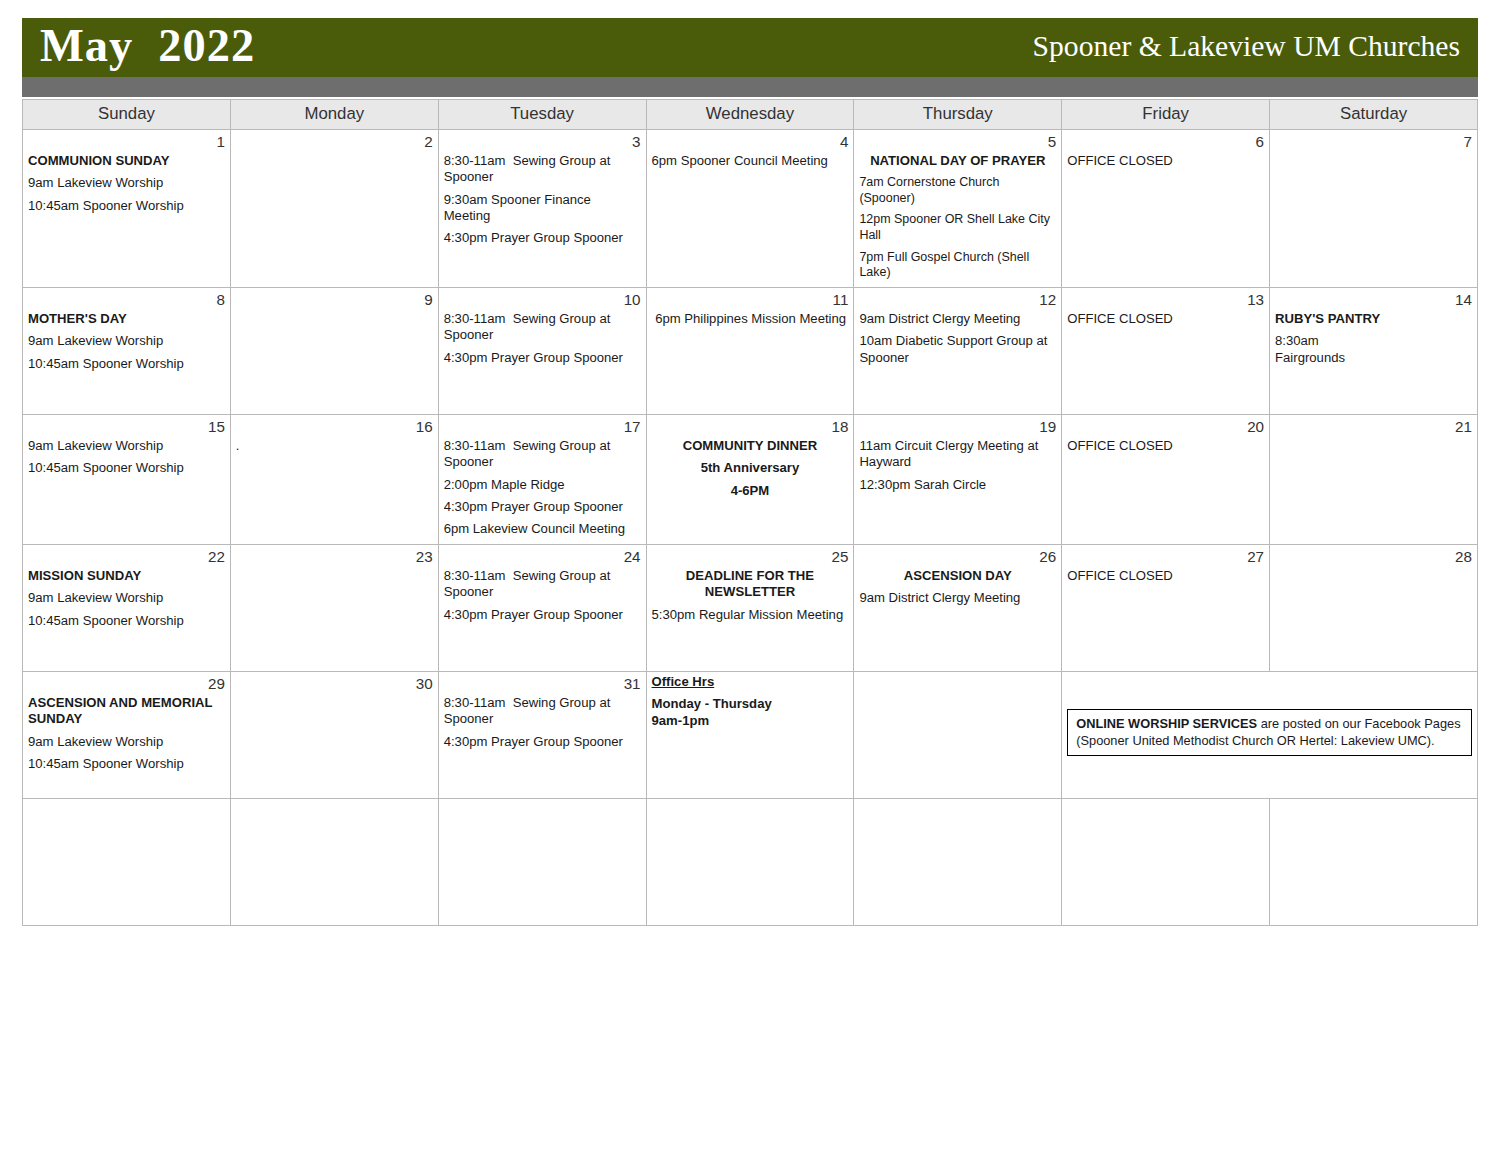May 2022
Spooner & Lakeview UM Churches
| Sunday | Monday | Tuesday | Wednesday | Thursday | Friday | Saturday |
| --- | --- | --- | --- | --- | --- | --- |
| 1 COMMUNION SUNDAY 9am Lakeview Worship 10:45am Spooner Worship | 2 | 3 8:30-11am Sewing Group at Spooner 9:30am Spooner Finance Meeting 4:30pm Prayer Group Spooner | 4 6pm Spooner Council Meeting | 5 NATIONAL DAY OF PRAYER 7am Cornerstone Church (Spooner) 12pm Spooner OR Shell Lake City Hall 7pm Full Gospel Church (Shell Lake) | 6 OFFICE CLOSED | 7 |
| 8 MOTHER'S DAY 9am Lakeview Worship 10:45am Spooner Worship | 9 | 10 8:30-11am Sewing Group at Spooner 4:30pm Prayer Group Spooner | 11 6pm Philippines Mission Meeting | 12 9am District Clergy Meeting 10am Diabetic Support Group at Spooner | 13 OFFICE CLOSED | 14 RUBY'S PANTRY 8:30am Fairgrounds |
| 15 9am Lakeview Worship 10:45am Spooner Worship | 16 . | 17 8:30-11am Sewing Group at Spooner 2:00pm Maple Ridge 4:30pm Prayer Group Spooner 6pm Lakeview Council Meeting | 18 COMMUNITY DINNER 5th Anniversary 4-6PM | 19 11am Circuit Clergy Meeting at Hayward 12:30pm Sarah Circle | 20 OFFICE CLOSED | 21 |
| 22 MISSION SUNDAY 9am Lakeview Worship 10:45am Spooner Worship | 23 | 24 8:30-11am Sewing Group at Spooner 4:30pm Prayer Group Spooner | 25 DEADLINE FOR THE NEWSLETTER 5:30pm Regular Mission Meeting | 26 ASCENSION DAY 9am District Clergy Meeting | 27 OFFICE CLOSED | 28 |
| 29 ASCENSION AND MEMORIAL SUNDAY 9am Lakeview Worship 10:45am Spooner Worship | 30 | 31 8:30-11am Sewing Group at Spooner 4:30pm Prayer Group Spooner | Office Hrs Monday - Thursday 9am-1pm | | ONLINE WORSHIP SERVICES are posted on our Facebook Pages (Spooner United Methodist Church OR Hertel: Lakeview UMC). |